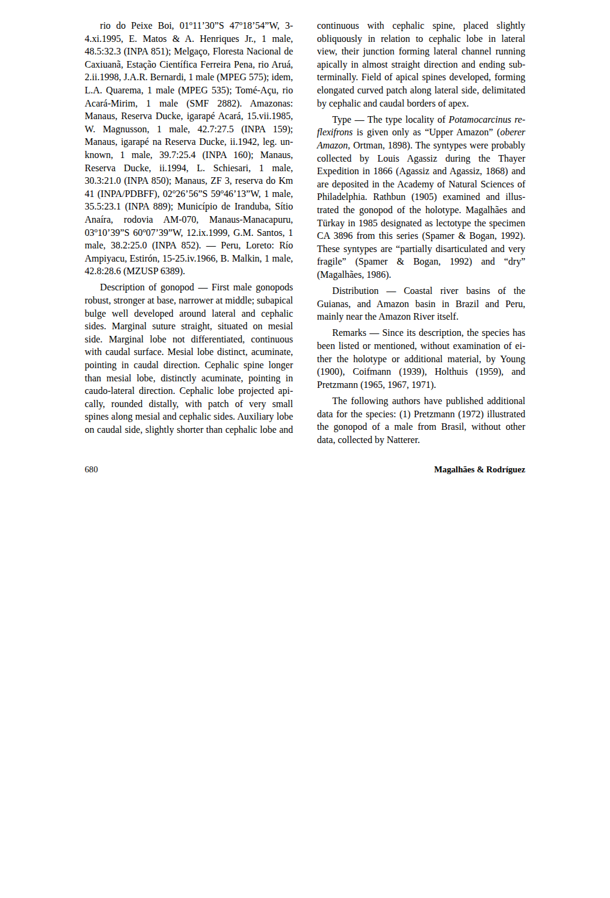rio do Peixe Boi, 01o11’30”S 47o18’54”W, 3-4.xi.1995, E. Matos & A. Henriques Jr., 1 male, 48.5:32.3 (INPA 851); Melgaço, Floresta Nacional de Caxiuanã, Estação Científica Ferreira Pena, rio Aruá, 2.ii.1998, J.A.R. Bernardi, 1 male (MPEG 575); idem, L.A. Quarema, 1 male (MPEG 535); Tomé-Açu, rio Acará-Mirim, 1 male (SMF 2882). Amazonas: Manaus, Reserva Ducke, igarapé Acará, 15.vii.1985, W. Magnusson, 1 male, 42.7:27.5 (INPA 159); Manaus, igarapé na Reserva Ducke, ii.1942, leg. unknown, 1 male, 39.7:25.4 (INPA 160); Manaus, Reserva Ducke, ii.1994, L. Schiesari, 1 male, 30.3:21.0 (INPA 850); Manaus, ZF 3, reserva do Km 41 (INPA/PDBFF), 02o26’56”S 59o46’13”W, 1 male, 35.5:23.1 (INPA 889); Município de Iranduba, Sítio Anaíra, rodovia AM-070, Manaus-Manacapuru, 03o10’39”S 60o07’39”W, 12.ix.1999, G.M. Santos, 1 male, 38.2:25.0 (INPA 852). — Peru, Loreto: Río Ampiyacu, Estirón, 15-25.iv.1966, B. Malkin, 1 male, 42.8:28.6 (MZUSP 6389).
Description of gonopod — First male gonopods robust, stronger at base, narrower at middle; subapical bulge well developed around lateral and cephalic sides. Marginal suture straight, situated on mesial side. Marginal lobe not differentiated, continuous with caudal surface. Mesial lobe distinct, acuminate, pointing in caudal direction. Cephalic spine longer than mesial lobe, distinctly acuminate, pointing in caudo-lateral direction. Cephalic lobe projected apically, rounded distally, with patch of very small spines along mesial and cephalic sides. Auxiliary lobe on caudal side, slightly shorter than cephalic lobe and continuous with cephalic spine, placed slightly obliquously in relation to cephalic lobe in lateral view, their junction forming lateral channel running apically in almost straight direction and ending subterminally. Field of apical spines developed, forming elongated curved patch along lateral side, delimitated by cephalic and caudal borders of apex.
Type — The type locality of Potamocarcinus reflexifrons is given only as “Upper Amazon” (oberer Amazon, Ortman, 1898). The syntypes were probably collected by Louis Agassiz during the Thayer Expedition in 1866 (Agassiz and Agassiz, 1868) and are deposited in the Academy of Natural Sciences of Philadelphia. Rathbun (1905) examined and illustrated the gonopod of the holotype. Magalhães and Türkay in 1985 designated as lectotype the specimen CA 3896 from this series (Spamer & Bogan, 1992). These syntypes are “partially disarticulated and very fragile” (Spamer & Bogan, 1992) and “dry” (Magalhães, 1986).
Distribution — Coastal river basins of the Guianas, and Amazon basin in Brazil and Peru, mainly near the Amazon River itself.
Remarks — Since its description, the species has been listed or mentioned, without examination of either the holotype or additional material, by Young (1900), Coifmann (1939), Holthuis (1959), and Pretzmann (1965, 1967, 1971).
The following authors have published additional data for the species: (1) Pretzmann (1972) illustrated the gonopod of a male from Brasil, without other data, collected by Natterer.
680 Magalhães & Rodríguez